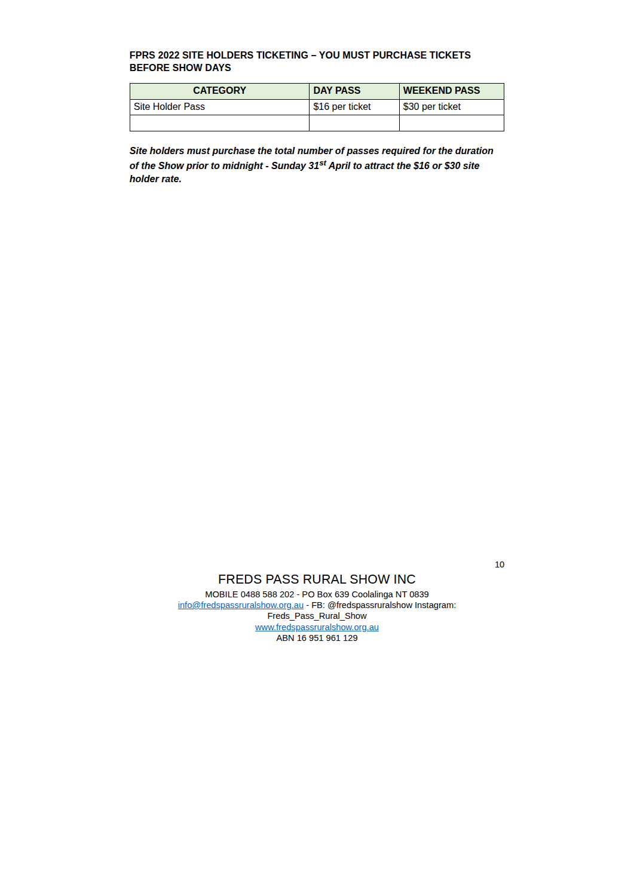FPRS 2022 SITE HOLDERS TICKETING – YOU MUST PURCHASE TICKETS BEFORE SHOW DAYS
| CATEGORY | DAY PASS | WEEKEND PASS |
| --- | --- | --- |
| Site Holder Pass | $16 per ticket | $30 per ticket |
Site holders must purchase the total number of passes required for the duration of the Show prior to midnight - Sunday 31st April to attract the $16 or $30 site holder rate.
10
FREDS PASS RURAL SHOW INC
MOBILE 0488 588 202 - PO Box 639 Coolalinga NT 0839
info@fredspassruralshow.org.au - FB: @fredspassruralshow Instagram: Freds_Pass_Rural_Show
www.fredspassruralshow.org.au
ABN 16 951 961 129